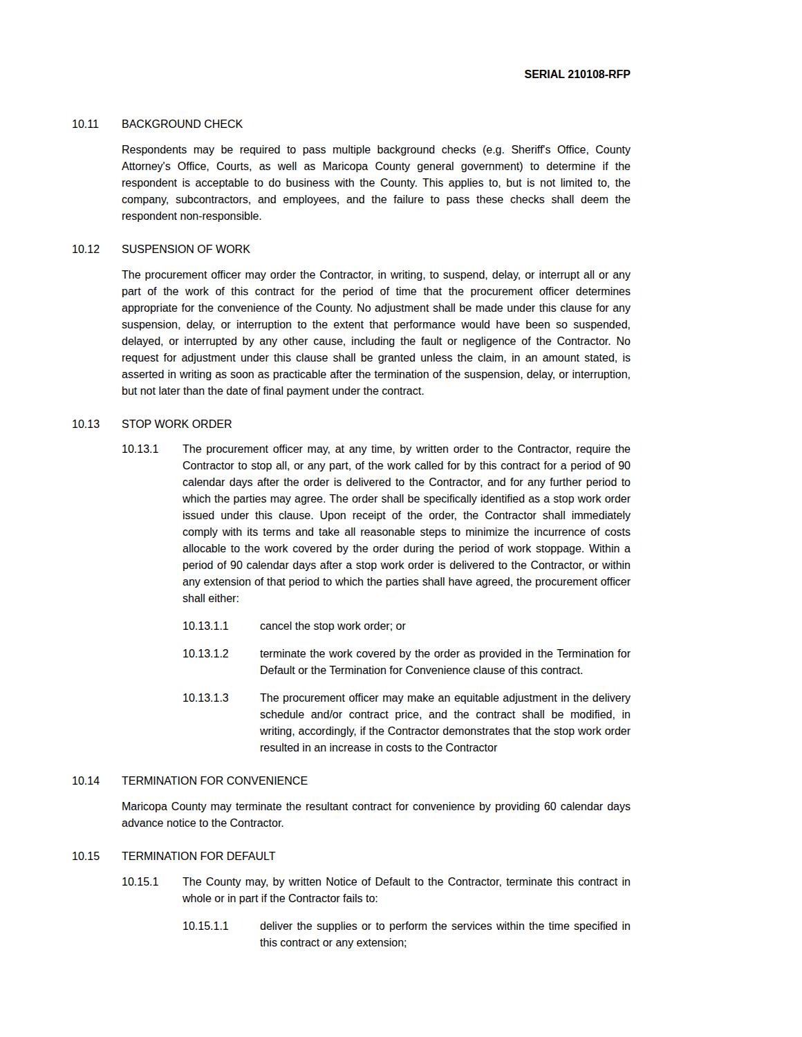SERIAL 210108-RFP
10.11
BACKGROUND CHECK
Respondents may be required to pass multiple background checks (e.g. Sheriff's Office, County Attorney's Office, Courts, as well as Maricopa County general government) to determine if the respondent is acceptable to do business with the County. This applies to, but is not limited to, the company, subcontractors, and employees, and the failure to pass these checks shall deem the respondent non-responsible.
10.12
SUSPENSION OF WORK
The procurement officer may order the Contractor, in writing, to suspend, delay, or interrupt all or any part of the work of this contract for the period of time that the procurement officer determines appropriate for the convenience of the County. No adjustment shall be made under this clause for any suspension, delay, or interruption to the extent that performance would have been so suspended, delayed, or interrupted by any other cause, including the fault or negligence of the Contractor. No request for adjustment under this clause shall be granted unless the claim, in an amount stated, is asserted in writing as soon as practicable after the termination of the suspension, delay, or interruption, but not later than the date of final payment under the contract.
10.13
STOP WORK ORDER
10.13.1
The procurement officer may, at any time, by written order to the Contractor, require the Contractor to stop all, or any part, of the work called for by this contract for a period of 90 calendar days after the order is delivered to the Contractor, and for any further period to which the parties may agree. The order shall be specifically identified as a stop work order issued under this clause. Upon receipt of the order, the Contractor shall immediately comply with its terms and take all reasonable steps to minimize the incurrence of costs allocable to the work covered by the order during the period of work stoppage. Within a period of 90 calendar days after a stop work order is delivered to the Contractor, or within any extension of that period to which the parties shall have agreed, the procurement officer shall either:
10.13.1.1
cancel the stop work order; or
10.13.1.2
terminate the work covered by the order as provided in the Termination for Default or the Termination for Convenience clause of this contract.
10.13.1.3
The procurement officer may make an equitable adjustment in the delivery schedule and/or contract price, and the contract shall be modified, in writing, accordingly, if the Contractor demonstrates that the stop work order resulted in an increase in costs to the Contractor
10.14
TERMINATION FOR CONVENIENCE
Maricopa County may terminate the resultant contract for convenience by providing 60 calendar days advance notice to the Contractor.
10.15
TERMINATION FOR DEFAULT
10.15.1
The County may, by written Notice of Default to the Contractor, terminate this contract in whole or in part if the Contractor fails to:
10.15.1.1
deliver the supplies or to perform the services within the time specified in this contract or any extension;